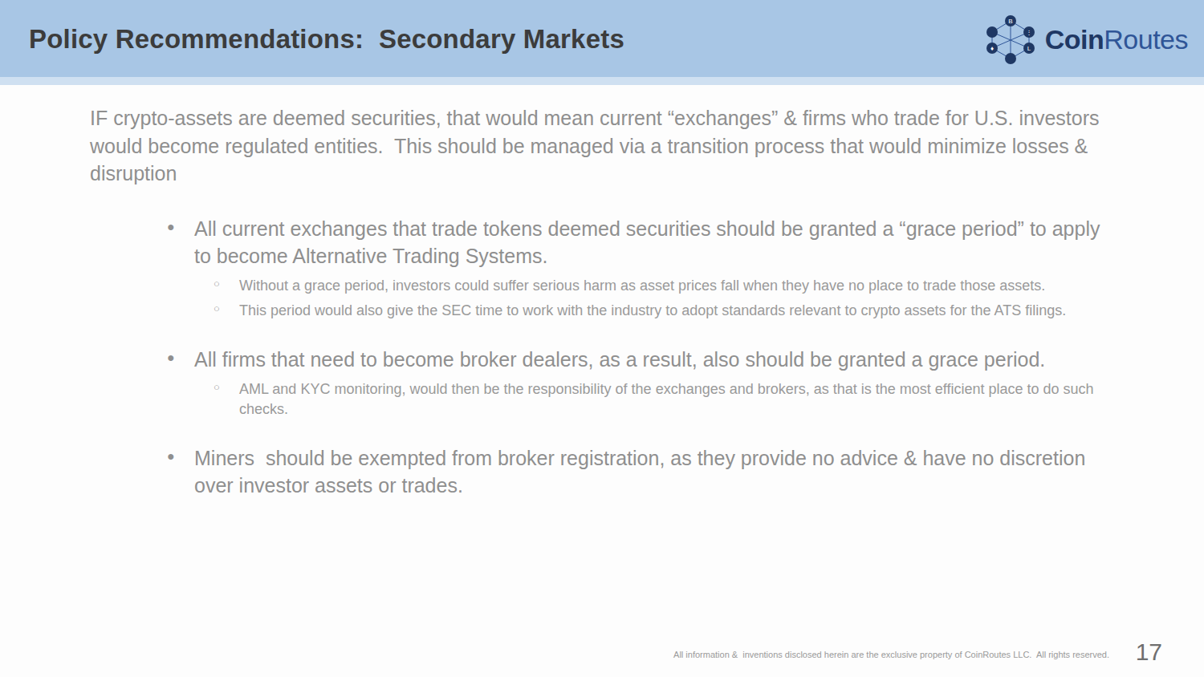Policy Recommendations: Secondary Markets
B ⋮ ♦ L
Coin Routes
IF crypto-assets are deemed securities, that would mean current “exchanges” & firms who trade for U.S. investors would become regulated entities. This should be managed via a transition process that would minimize losses & disruption
All current exchanges that trade tokens deemed securities should be granted a “grace period” to apply to become Alternative Trading Systems.
Without a grace period, investors could suffer serious harm as asset prices fall when they have no place to trade those assets.
This period would also give the SEC time to work with the industry to adopt standards relevant to crypto assets for the ATS filings.
All firms that need to become broker dealers, as a result, also should be granted a grace period.
AML and KYC monitoring, would then be the responsibility of the exchanges and brokers, as that is the most efficient place to do such checks.
Miners should be exempted from broker registration, as they provide no advice & have no discretion over investor assets or trades.
All information & inventions disclosed herein are the exclusive property of CoinRoutes LLC. All rights reserved.
17